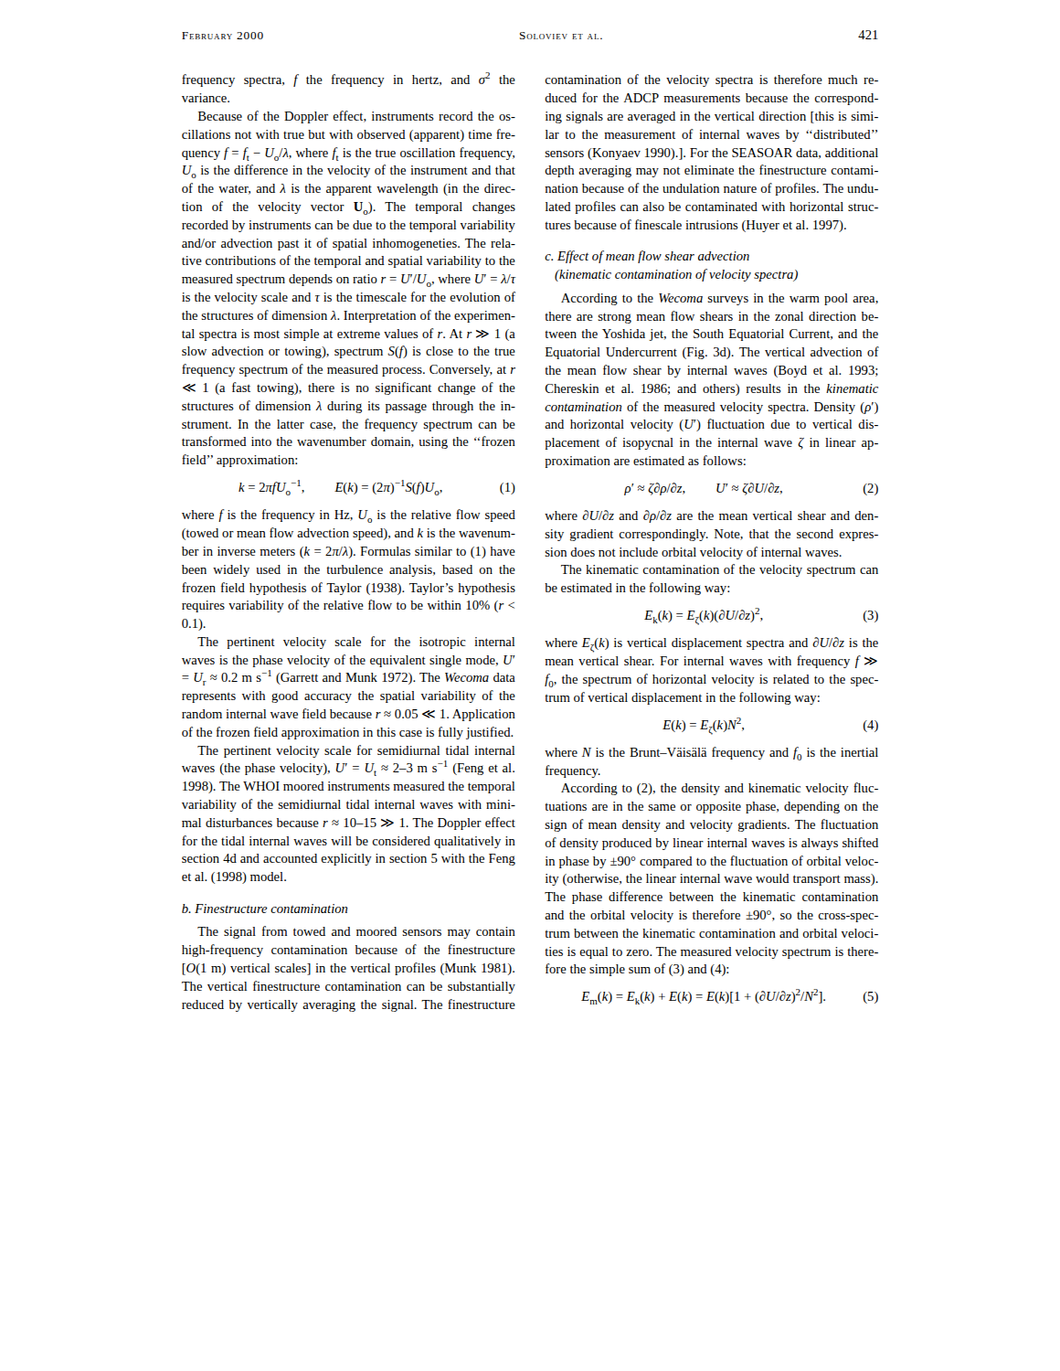February 2000 Soloviev et al. 421
frequency spectra, f the frequency in hertz, and σ2 the variance.
Because of the Doppler effect, instruments record the oscillations not with true but with observed (apparent) time frequency f = ft − Uo/λ, where ft is the true oscillation frequency, Uo is the difference in the velocity of the instrument and that of the water, and λ is the apparent wavelength (in the direction of the velocity vector Uo). The temporal changes recorded by instruments can be due to the temporal variability and/or advection past it of spatial inhomogeneties. The relative contributions of the temporal and spatial variability to the measured spectrum depends on ratio r = U′/Uo, where U′ = λ/τ is the velocity scale and τ is the timescale for the evolution of the structures of dimension λ. Interpretation of the experimental spectra is most simple at extreme values of r. At r ≫ 1 (a slow advection or towing), spectrum S(f) is close to the true frequency spectrum of the measured process. Conversely, at r ≪ 1 (a fast towing), there is no significant change of the structures of dimension λ during its passage through the instrument. In the latter case, the frequency spectrum can be transformed into the wavenumber domain, using the ‘‘frozen field’’ approximation:
k = 2πfUo−1,   E(k) = (2π)−1S(f)Uo,(1)
where f is the frequency in Hz, Uo is the relative flow speed (towed or mean flow advection speed), and k is the wavenumber in inverse meters (k = 2π/λ). Formulas similar to (1) have been widely used in the turbulence analysis, based on the frozen field hypothesis of Taylor (1938). Taylor’s hypothesis requires variability of the relative flow to be within 10% (r < 0.1).
The pertinent velocity scale for the isotropic internal waves is the phase velocity of the equivalent single mode, U′ = Ur ≈ 0.2 m s−1 (Garrett and Munk 1972). The Wecoma data represents with good accuracy the spatial variability of the random internal wave field because r ≈ 0.05 ≪ 1. Application of the frozen field approximation in this case is fully justified.
The pertinent velocity scale for semidiurnal tidal internal waves (the phase velocity), U′ = Ut ≈ 2–3 m s−1 (Feng et al. 1998). The WHOI moored instruments measured the temporal variability of the semidiurnal tidal internal waves with minimal disturbances because r ≈ 10–15 ≫ 1. The Doppler effect for the tidal internal waves will be considered qualitatively in section 4d and accounted explicitly in section 5 with the Feng et al. (1998) model.
b. Finestructure contamination
The signal from towed and moored sensors may contain high-frequency contamination because of the finestructure [O(1 m) vertical scales] in the vertical profiles (Munk 1981). The vertical finestructure contamination can be substantially reduced by vertically averaging the signal. The finestructure contamination of the velocity spectra is therefore much reduced for the ADCP measurements because the corresponding signals are averaged in the vertical direction [this is similar to the measurement of internal waves by ‘‘distributed’’ sensors (Konyaev 1990).]. For the SEASOAR data, additional depth averaging may not eliminate the finestructure contamination because of the undulation nature of profiles. The undulated profiles can also be contaminated with horizontal structures because of finescale intrusions (Huyer et al. 1997).
c. Effect of mean flow shear advection
(kinematic contamination of velocity spectra)
According to the Wecoma surveys in the warm pool area, there are strong mean flow shears in the zonal direction between the Yoshida jet, the South Equatorial Current, and the Equatorial Undercurrent (Fig. 3d). The vertical advection of the mean flow shear by internal waves (Boyd et al. 1993; Chereskin et al. 1986; and others) results in the kinematic contamination of the measured velocity spectra. Density (ρ′) and horizontal velocity (U′) fluctuation due to vertical displacement of isopycnal in the internal wave ζ in linear approximation are estimated as follows:
ρ′ ≈ ζ∂ρ/∂z,   U′ ≈ ζ∂U/∂z,(2)
where ∂U/∂z and ∂ρ/∂z are the mean vertical shear and density gradient correspondingly. Note, that the second expression does not include orbital velocity of internal waves.
The kinematic contamination of the velocity spectrum can be estimated in the following way:
Ek(k) = Eζ(k)(∂U/∂z)2,(3)
where Eζ(k) is vertical displacement spectra and ∂U/∂z is the mean vertical shear. For internal waves with frequency f ≫ f0, the spectrum of horizontal velocity is related to the spectrum of vertical displacement in the following way:
E(k) = Eζ(k)N2,(4)
where N is the Brunt–Väisälä frequency and f0 is the inertial frequency.
According to (2), the density and kinematic velocity fluctuations are in the same or opposite phase, depending on the sign of mean density and velocity gradients. The fluctuation of density produced by linear internal waves is always shifted in phase by ±90° compared to the fluctuation of orbital velocity (otherwise, the linear internal wave would transport mass). The phase difference between the kinematic contamination and the orbital velocity is therefore ±90°, so the cross-spectrum between the kinematic contamination and orbital velocities is equal to zero. The measured velocity spectrum is therefore the simple sum of (3) and (4):
Em(k) = Ek(k) + E(k) = E(k)[1 + (∂U/∂z)2/N2].(5)